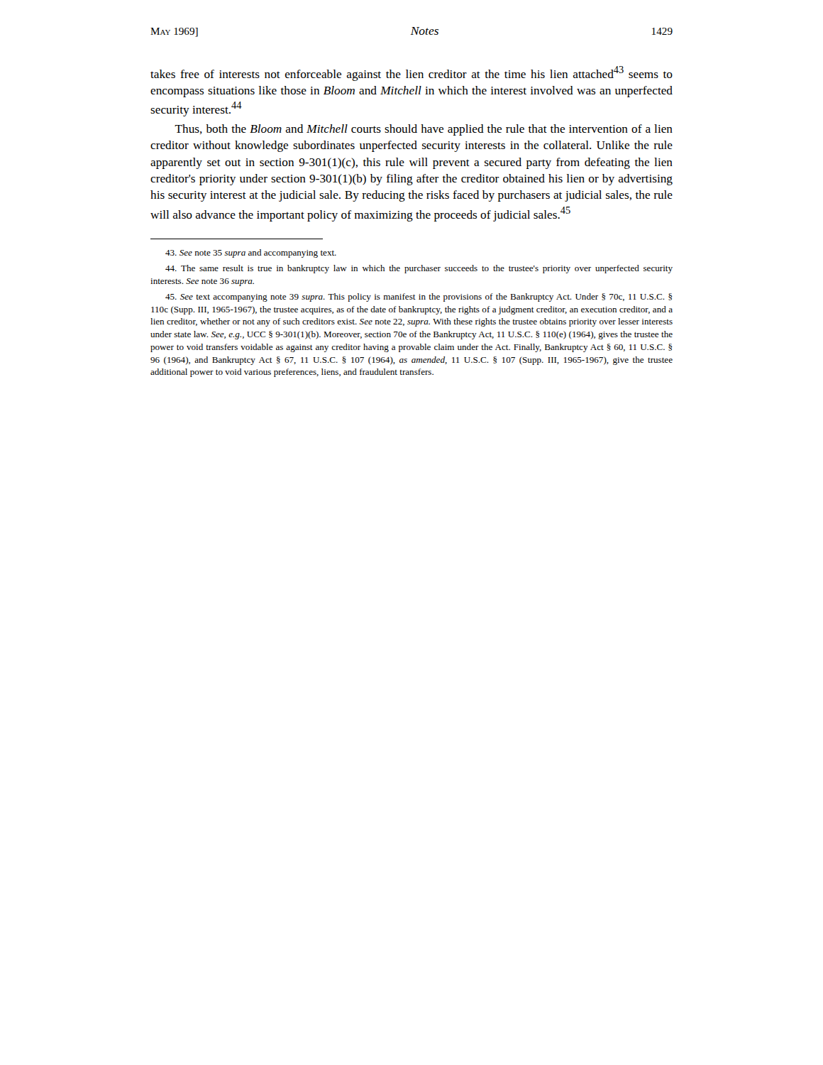May 1969] Notes 1429
takes free of interests not enforceable against the lien creditor at the time his lien attached43 seems to encompass situations like those in Bloom and Mitchell in which the interest involved was an unperfected security interest.44
Thus, both the Bloom and Mitchell courts should have applied the rule that the intervention of a lien creditor without knowledge subordinates unperfected security interests in the collateral. Unlike the rule apparently set out in section 9-301(1)(c), this rule will prevent a secured party from defeating the lien creditor's priority under section 9-301(1)(b) by filing after the creditor obtained his lien or by advertising his security interest at the judicial sale. By reducing the risks faced by purchasers at judicial sales, the rule will also advance the important policy of maximizing the proceeds of judicial sales.45
43. See note 35 supra and accompanying text.
44. The same result is true in bankruptcy law in which the purchaser succeeds to the trustee's priority over unperfected security interests. See note 36 supra.
45. See text accompanying note 39 supra. This policy is manifest in the provisions of the Bankruptcy Act. Under § 70c, 11 U.S.C. § 110c (Supp. III, 1965-1967), the trustee acquires, as of the date of bankruptcy, the rights of a judgment creditor, an execution creditor, and a lien creditor, whether or not any of such creditors exist. See note 22, supra. With these rights the trustee obtains priority over lesser interests under state law. See, e.g., UCC § 9-301(1)(b). Moreover, section 70e of the Bankruptcy Act, 11 U.S.C. § 110(e) (1964), gives the trustee the power to void transfers voidable as against any creditor having a provable claim under the Act. Finally, Bankruptcy Act § 60, 11 U.S.C. § 96 (1964), and Bankruptcy Act § 67, 11 U.S.C. § 107 (1964), as amended, 11 U.S.C. § 107 (Supp. III, 1965-1967), give the trustee additional power to void various preferences, liens, and fraudulent transfers.